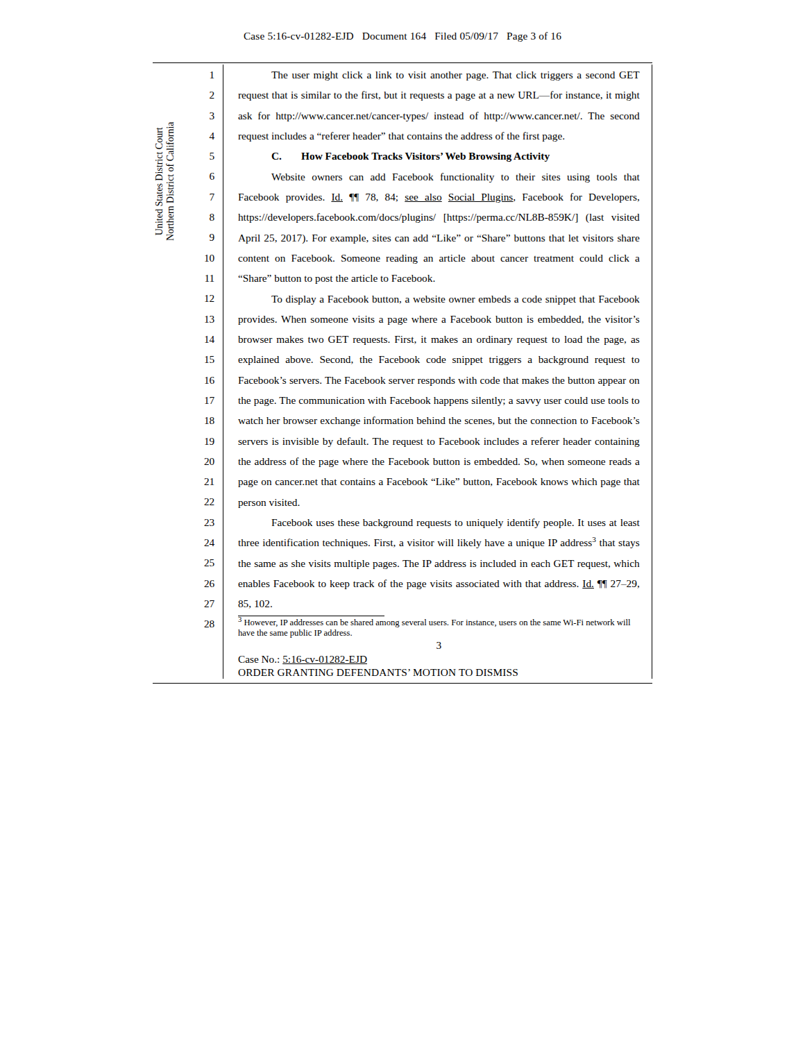Case 5:16-cv-01282-EJD Document 164 Filed 05/09/17 Page 3 of 16
United States District Court Northern District of California
1
2
3
4
5
6
7
8
9
10
11
12
13
14
15
16
17
18
19
20
21
22
23
24
25
26
27
28
The user might click a link to visit another page. That click triggers a second GET request that is similar to the first, but it requests a page at a new URL—for instance, it might ask for http://www.cancer.net/cancer-types/ instead of http://www.cancer.net/. The second request includes a “referer header” that contains the address of the first page.
C. How Facebook Tracks Visitors’ Web Browsing Activity
Website owners can add Facebook functionality to their sites using tools that Facebook provides. Id. ¶¶ 78, 84; see also Social Plugins, Facebook for Developers, https://developers.facebook.com/docs/plugins/ [https://perma.cc/NL8B-859K/] (last visited April 25, 2017). For example, sites can add “Like” or “Share” buttons that let visitors share content on Facebook. Someone reading an article about cancer treatment could click a “Share” button to post the article to Facebook.
To display a Facebook button, a website owner embeds a code snippet that Facebook provides. When someone visits a page where a Facebook button is embedded, the visitor’s browser makes two GET requests. First, it makes an ordinary request to load the page, as explained above. Second, the Facebook code snippet triggers a background request to Facebook’s servers. The Facebook server responds with code that makes the button appear on the page. The communication with Facebook happens silently; a savvy user could use tools to watch her browser exchange information behind the scenes, but the connection to Facebook’s servers is invisible by default. The request to Facebook includes a referer header containing the address of the page where the Facebook button is embedded. So, when someone reads a page on cancer.net that contains a Facebook “Like” button, Facebook knows which page that person visited.
Facebook uses these background requests to uniquely identify people. It uses at least three identification techniques. First, a visitor will likely have a unique IP address3 that stays the same as she visits multiple pages. The IP address is included in each GET request, which enables Facebook to keep track of the page visits associated with that address. Id. ¶¶ 27–29, 85, 102.
3 However, IP addresses can be shared among several users. For instance, users on the same Wi-Fi network will have the same public IP address.
3
Case No.: 5:16-cv-01282-EJD
ORDER GRANTING DEFENDANTS’ MOTION TO DISMISS